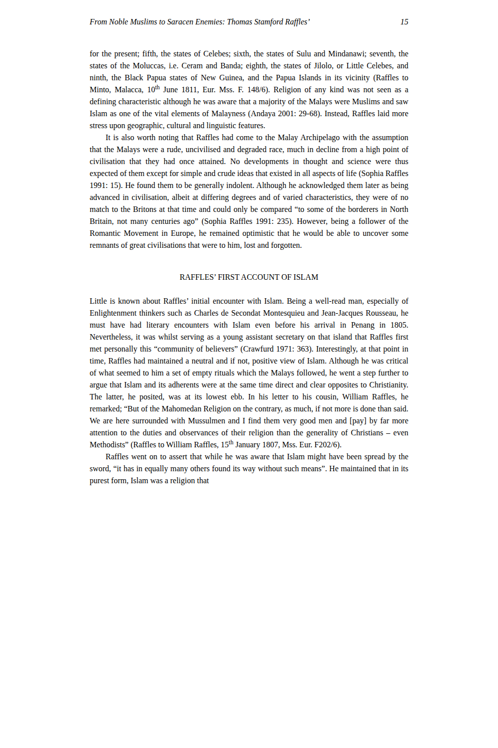From Noble Muslims to Saracen Enemies: Thomas Stamford Raffles’ 15
for the present; fifth, the states of Celebes; sixth, the states of Sulu and Mindanawi; seventh, the states of the Moluccas, i.e. Ceram and Banda; eighth, the states of Jilolo, or Little Celebes, and ninth, the Black Papua states of New Guinea, and the Papua Islands in its vicinity (Raffles to Minto, Malacca, 10th June 1811, Eur. Mss. F. 148/6). Religion of any kind was not seen as a defining characteristic although he was aware that a majority of the Malays were Muslims and saw Islam as one of the vital elements of Malayness (Andaya 2001: 29-68). Instead, Raffles laid more stress upon geographic, cultural and linguistic features.
It is also worth noting that Raffles had come to the Malay Archipelago with the assumption that the Malays were a rude, uncivilised and degraded race, much in decline from a high point of civilisation that they had once attained. No developments in thought and science were thus expected of them except for simple and crude ideas that existed in all aspects of life (Sophia Raffles 1991: 15). He found them to be generally indolent. Although he acknowledged them later as being advanced in civilisation, albeit at differing degrees and of varied characteristics, they were of no match to the Britons at that time and could only be compared “to some of the borderers in North Britain, not many centuries ago” (Sophia Raffles 1991: 235). However, being a follower of the Romantic Movement in Europe, he remained optimistic that he would be able to uncover some remnants of great civilisations that were to him, lost and forgotten.
Raffles’ First Account of Islam
Little is known about Raffles’ initial encounter with Islam. Being a well-read man, especially of Enlightenment thinkers such as Charles de Secondat Montesquieu and Jean-Jacques Rousseau, he must have had literary encounters with Islam even before his arrival in Penang in 1805. Nevertheless, it was whilst serving as a young assistant secretary on that island that Raffles first met personally this “community of believers” (Crawfurd 1971: 363). Interestingly, at that point in time, Raffles had maintained a neutral and if not, positive view of Islam. Although he was critical of what seemed to him a set of empty rituals which the Malays followed, he went a step further to argue that Islam and its adherents were at the same time direct and clear opposites to Christianity. The latter, he posited, was at its lowest ebb. In his letter to his cousin, William Raffles, he remarked; “But of the Mahomedan Religion on the contrary, as much, if not more is done than said. We are here surrounded with Mussulmen and I find them very good men and [pay] by far more attention to the duties and observances of their religion than the generality of Christians – even Methodists” (Raffles to William Raffles, 15th January 1807, Mss. Eur. F202/6).
Raffles went on to assert that while he was aware that Islam might have been spread by the sword, “it has in equally many others found its way without such means”. He maintained that in its purest form, Islam was a religion that